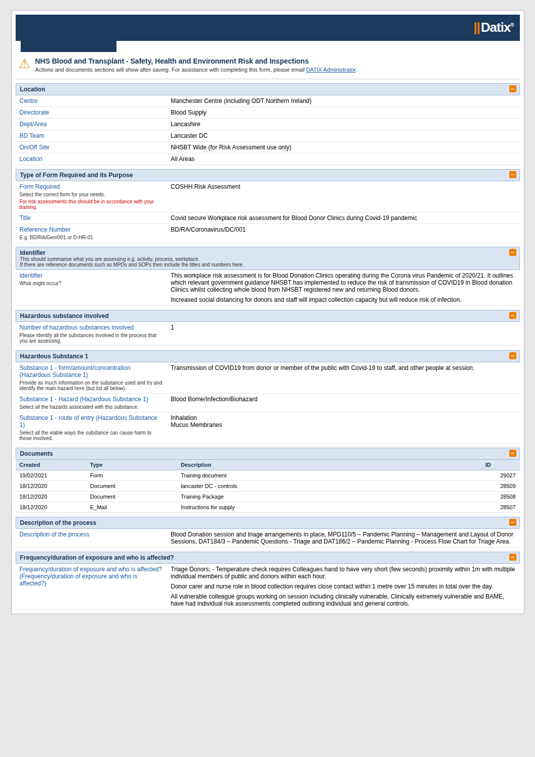||Datix®
⚠
NHS Blood and Transplant - Safety, Health and Environment Risk and Inspections
Actions and documents sections will show after saving. For assistance with completing this form, please email DATIX Administrator.
Location−
| Centre | Manchester Centre (including ODT Northern Ireland) |
| Directorate | Blood Supply |
| Dept/Area | Lancashire |
| BD Team | Lancaster DC |
| On/Off Site | NHSBT Wide (for Risk Assessment use only) |
| Location | All Areas |
Type of Form Required and its Purpose−
| Form Required Select the correct form for your needs. For risk assessments this should be in accordance with your training. | COSHH Risk Assessment |
| Title | Covid secure Workplace risk assessment for Blood Donor Clinics during Covid-19 pandemic |
| Reference Number E.g. BD/RA/Gen/001 or D-HR-01 | BD/RA/Coronavirus/DC/001 |
Identifier This should summarise what you are assessing e.g. activity, process, workplace.
If there are reference documents such as MPDs and SOPs then include the titles and numbers here. −
| Identifier What might occur? | This workplace risk assessment is for Blood Donation Clinics operating during the Corona virus Pandemic of 2020/21. It outlines which relevant government guidance NHSBT has implemented to reduce the risk of transmission of COVID19 in Blood donation Clinics whilst collecting whole blood from NHSBT registered new and returning Blood donors. Increased social distancing for donors and staff will impact collection capacity but will reduce risk of infection. |
Hazardous substance involved−
| Number of hazardous substances involved Please identify all the substances involved in the process that you are assessing. | 1 |
Hazardous Substance 1−
| Substance 1 - form/amount/concentration (Hazardous Substance 1) Provide as much information on the substance used and try and identify the main hazard here (but list all below). | Transmission of COVID19 from donor or member of the public with Covid-19 to staff, and other people at session. |
| Substance 1 - Hazard (Hazardous Substance 1) Select all the hazards associated with this substance. | Blood Borne/Infection/Biohazard |
| Substance 1 - route of entry (Hazardous Substance 1) Select all the viable ways the substance can cause harm to those involved. | Inhalation Mucus Membranes |
Documents−
| Created | Type | Description | ID |
| --- | --- | --- | --- |
| 19/02/2021 | Form | Training document | 29027 |
| 18/12/2020 | Document | lancaster DC - controls | 28509 |
| 18/12/2020 | Document | Training Package | 28508 |
| 18/12/2020 | E_Mail | Instructions for supply | 28507 |
Description of the process−
| Description of the process | Blood Donation session and triage arrangements in place, MPD110/5 – Pandemic Planning – Management and Layout of Donor Sessions, DAT184/3 – Pandemic Questions - Triage and DAT186/2 – Pandemic Planning - Process Flow Chart for Triage Area. |
Frequency/duration of exposure and who is affected?−
| Frequency/duration of exposure and who is affected? (Frequency/duration of exposure and who is affected?) | Triage Donors; - Temperature check requires Colleagues hand to have very short (few seconds) proximity within 1m with multiple individual members of public and donors within each hour. Donor carer and nurse role in blood collection requires close contact within 1 metre over 15 minutes in total over the day. All vulnerable colleague groups working on session including clinically vulnerable, Clinically extremely vulnerable and BAME, have had individual risk assessments completed outlining individual and general controls. |